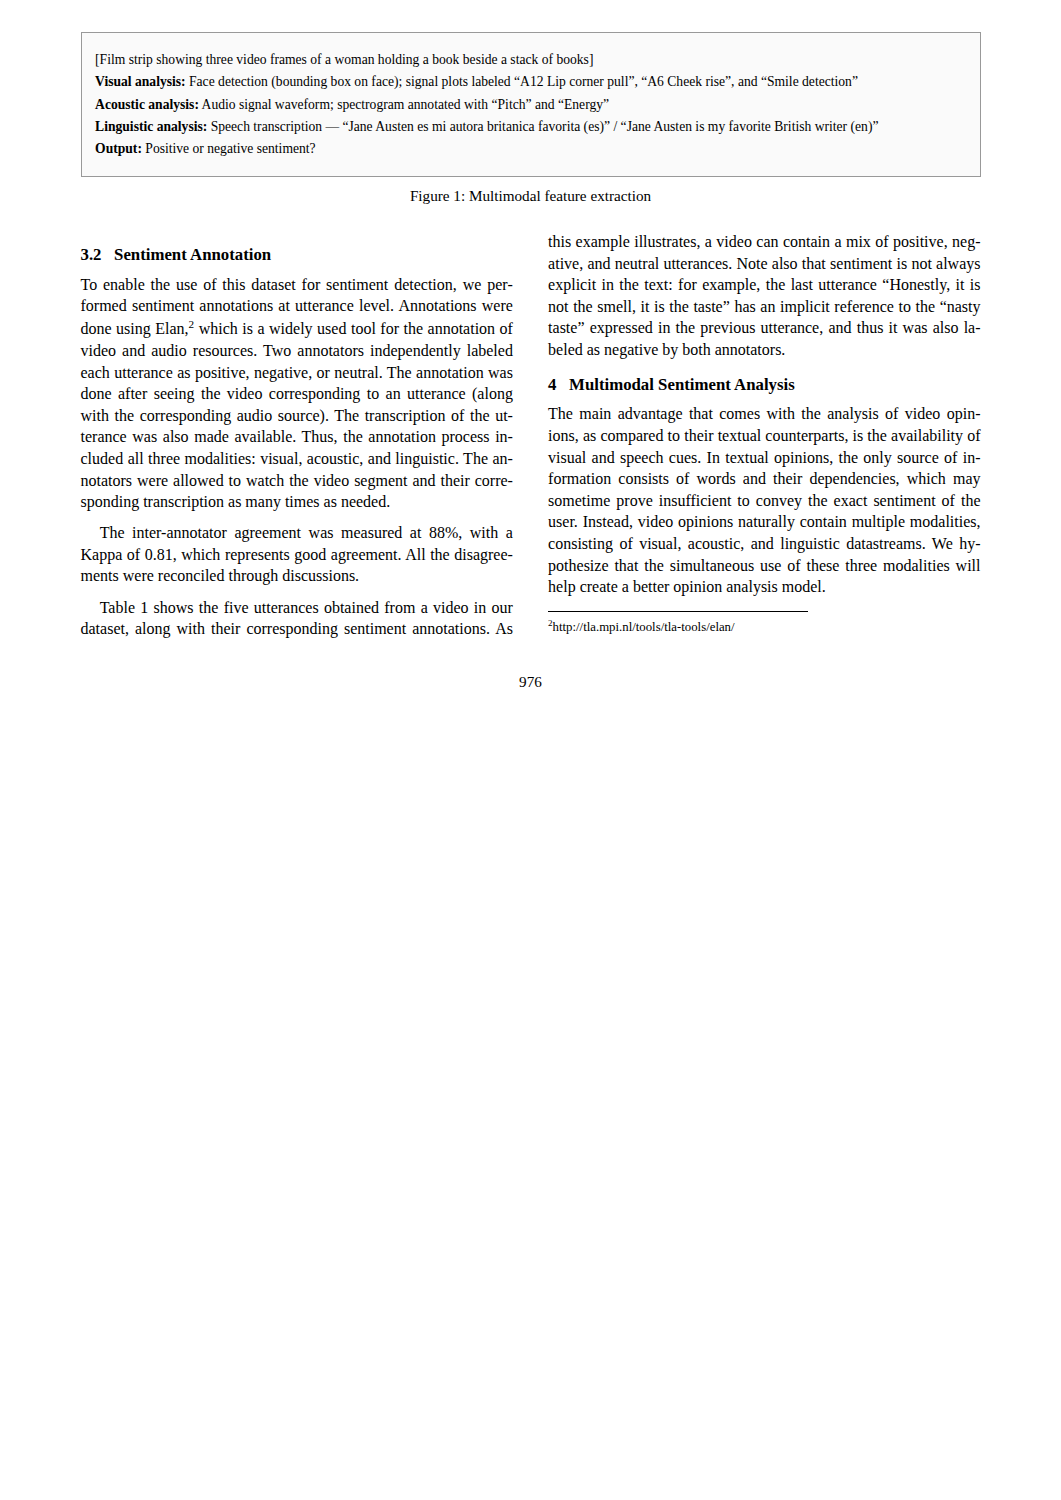[Film strip showing three video frames of a woman holding a book beside a stack of books]
Visual analysis: Face detection (bounding box on face); signal plots labeled “A12 Lip corner pull”, “A6 Cheek rise”, and “Smile detection”
Acoustic analysis: Audio signal waveform; spectrogram annotated with “Pitch” and “Energy”
Linguistic analysis: Speech transcription — “Jane Austen es mi autora britanica favorita (es)” / “Jane Austen is my favorite British writer (en)”
Output: Positive or negative sentiment?
Figure 1: Multimodal feature extraction
3.2 Sentiment Annotation
To enable the use of this dataset for sentiment detection, we performed sentiment annotations at utterance level. Annotations were done using Elan,2 which is a widely used tool for the annotation of video and audio resources. Two annotators independently labeled each utterance as positive, negative, or neutral. The annotation was done after seeing the video corresponding to an utterance (along with the corresponding audio source). The transcription of the utterance was also made available. Thus, the annotation process included all three modalities: visual, acoustic, and linguistic. The annotators were allowed to watch the video segment and their corresponding transcription as many times as needed.
The inter-annotator agreement was measured at 88%, with a Kappa of 0.81, which represents good agreement. All the disagreements were reconciled through discussions.
Table 1 shows the five utterances obtained from a video in our dataset, along with their corresponding sentiment annotations. As this example illustrates, a video can contain a mix of positive, negative, and neutral utterances. Note also that sentiment is not always explicit in the text: for example, the last utterance “Honestly, it is not the smell, it is the taste” has an implicit reference to the “nasty taste” expressed in the previous utterance, and thus it was also labeled as negative by both annotators.
4 Multimodal Sentiment Analysis
The main advantage that comes with the analysis of video opinions, as compared to their textual counterparts, is the availability of visual and speech cues. In textual opinions, the only source of information consists of words and their dependencies, which may sometime prove insufficient to convey the exact sentiment of the user. Instead, video opinions naturally contain multiple modalities, consisting of visual, acoustic, and linguistic datastreams. We hypothesize that the simultaneous use of these three modalities will help create a better opinion analysis model.
2http://tla.mpi.nl/tools/tla-tools/elan/
976